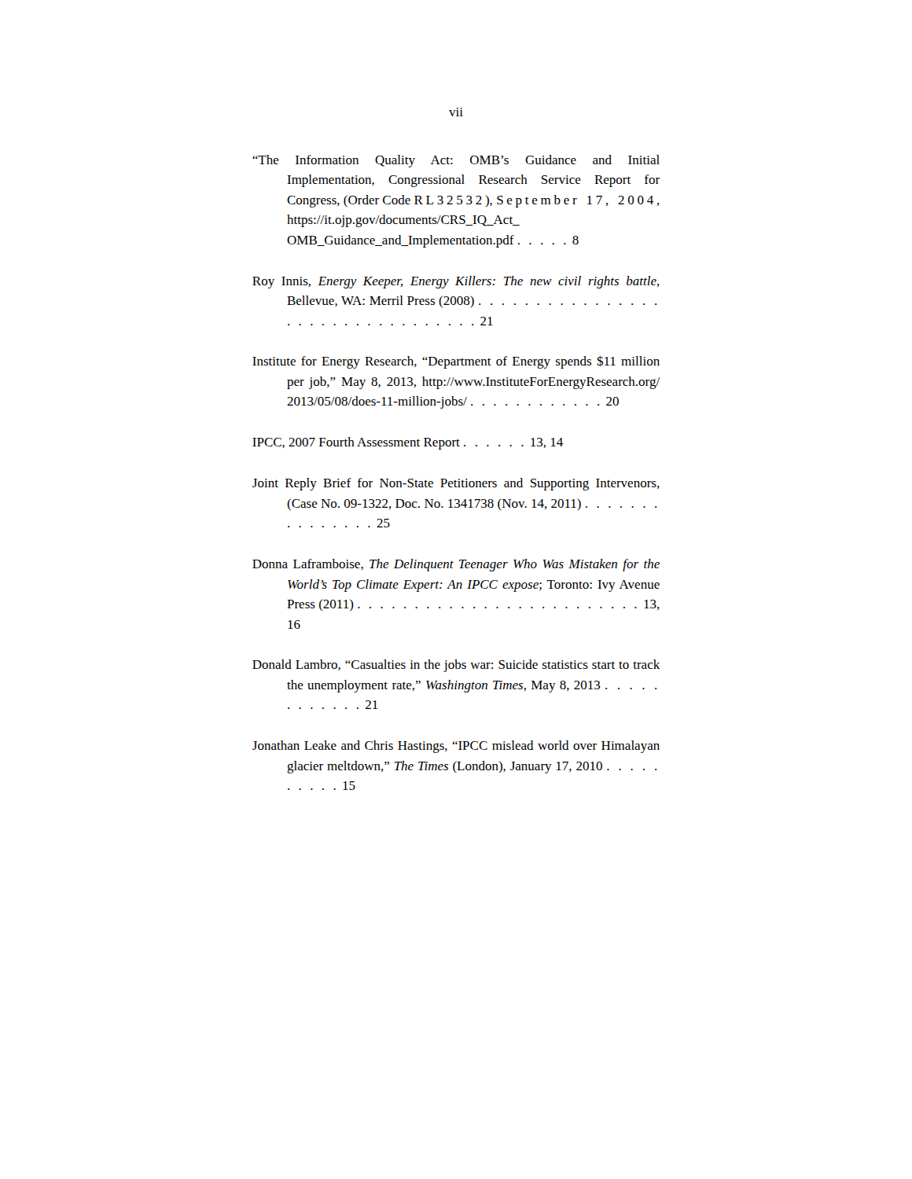vii
“The Information Quality Act: OMB’s Guidance and Initial Implementation, Congressional Research Service Report for Congress, (Order Code RL32532), September 17, 2004, https://it.ojp.gov/documents/CRS_IQ_Act_ OMB_Guidance_and_Implementation.pdf . . . . . 8
Roy Innis, Energy Keeper, Energy Killers: The new civil rights battle, Bellevue, WA: Merril Press (2008) . . . . . . . . . . . . . . . . . . . . . . . . . . . . . . . . . 21
Institute for Energy Research, “Department of Energy spends $11 million per job,” May 8, 2013, http://www.InstituteForEnergyResearch.org/ 2013/05/08/does-11-million-jobs/ . . . . . . . . . . . . 20
IPCC, 2007 Fourth Assessment Report . . . . . . 13, 14
Joint Reply Brief for Non-State Petitioners and Supporting Intervenors, (Case No. 09-1322, Doc. No. 1341738 (Nov. 14, 2011) . . . . . . . . . . . . . . . 25
Donna Laframboise, The Delinquent Teenager Who Was Mistaken for the World’s Top Climate Expert: An IPCC expose; Toronto: Ivy Avenue Press (2011) . . . . . . . . . . . . . . . . . . . . . . . . . 13, 16
Donald Lambro, “Casualties in the jobs war: Suicide statistics start to track the unemployment rate,” Washington Times, May 8, 2013 . . . . . . . . . . . . 21
Jonathan Leake and Chris Hastings, “IPCC mislead world over Himalayan glacier meltdown,” The Times (London), January 17, 2010 . . . . . . . . . . 15